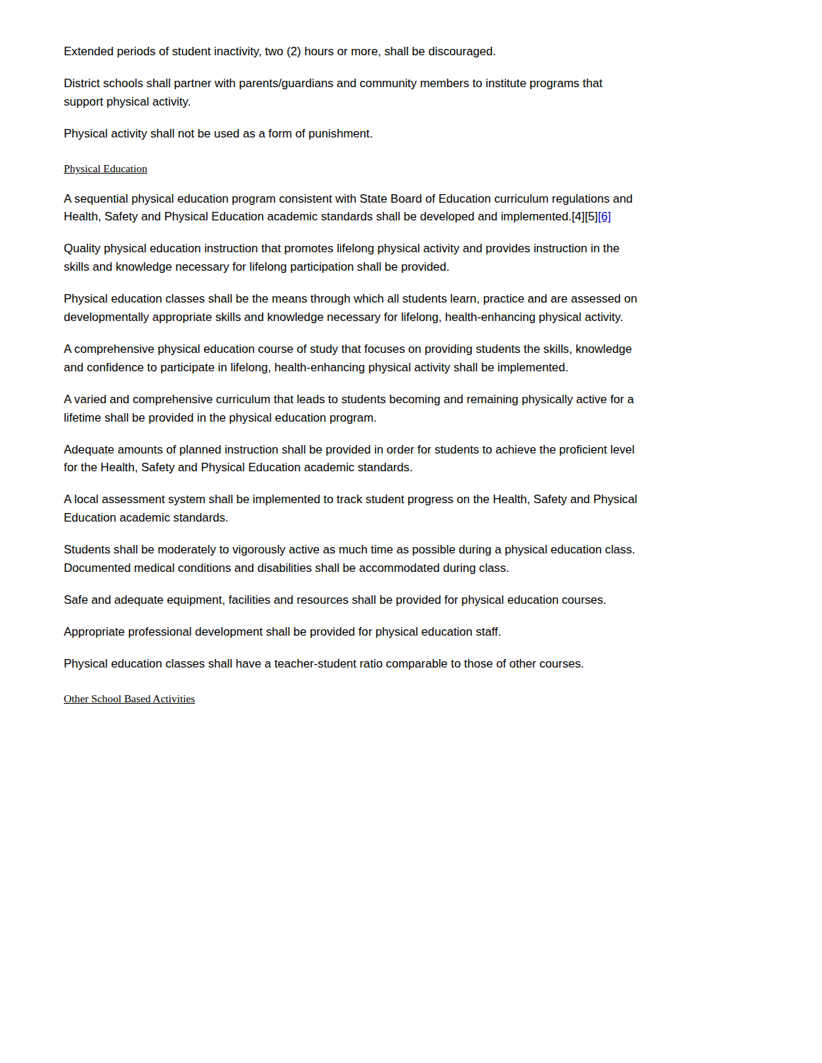Extended periods of student inactivity, two (2) hours or more, shall be discouraged.
District schools shall partner with parents/guardians and community members to institute programs that support physical activity.
Physical activity shall not be used as a form of punishment.
Physical Education
A sequential physical education program consistent with State Board of Education curriculum regulations and Health, Safety and Physical Education academic standards shall be developed and implemented.[4][5][6]
Quality physical education instruction that promotes lifelong physical activity and provides instruction in the skills and knowledge necessary for lifelong participation shall be provided.
Physical education classes shall be the means through which all students learn, practice and are assessed on developmentally appropriate skills and knowledge necessary for lifelong, health-enhancing physical activity.
A comprehensive physical education course of study that focuses on providing students the skills, knowledge and confidence to participate in lifelong, health-enhancing physical activity shall be implemented.
A varied and comprehensive curriculum that leads to students becoming and remaining physically active for a lifetime shall be provided in the physical education program.
Adequate amounts of planned instruction shall be provided in order for students to achieve the proficient level for the Health, Safety and Physical Education academic standards.
A local assessment system shall be implemented to track student progress on the Health, Safety and Physical Education academic standards.
Students shall be moderately to vigorously active as much time as possible during a physical education class. Documented medical conditions and disabilities shall be accommodated during class.
Safe and adequate equipment, facilities and resources shall be provided for physical education courses.
Appropriate professional development shall be provided for physical education staff.
Physical education classes shall have a teacher-student ratio comparable to those of other courses.
Other School Based Activities